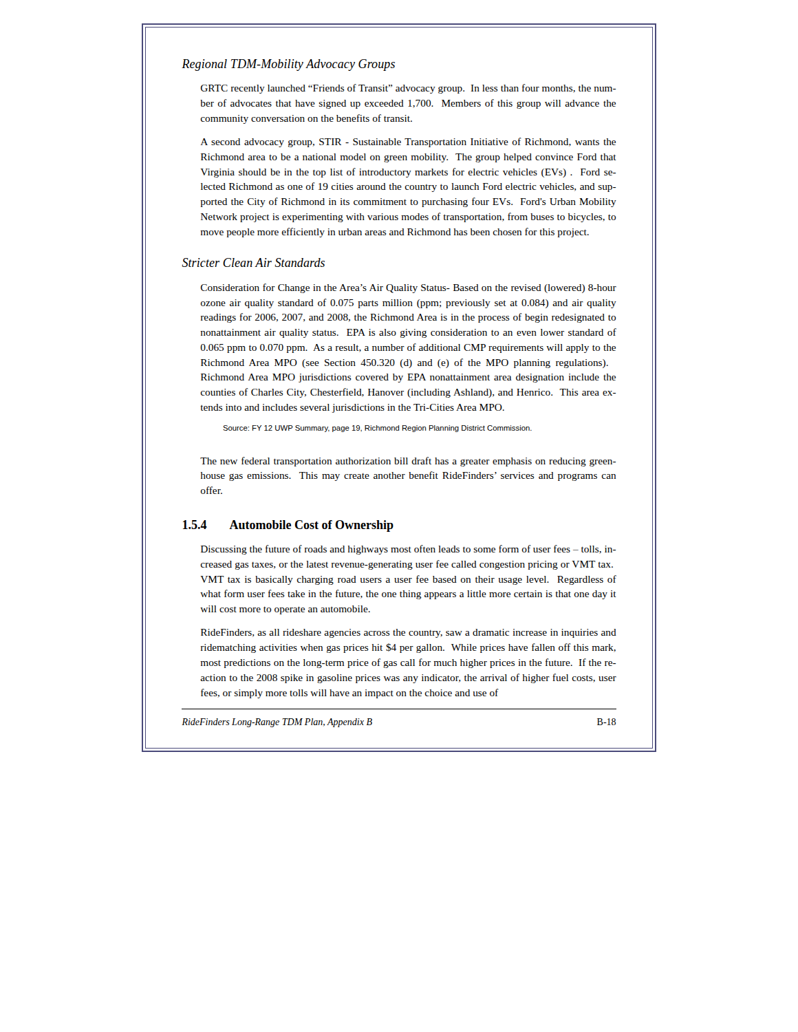Regional TDM-Mobility Advocacy Groups
GRTC recently launched “Friends of Transit” advocacy group. In less than four months, the number of advocates that have signed up exceeded 1,700. Members of this group will advance the community conversation on the benefits of transit.
A second advocacy group, STIR - Sustainable Transportation Initiative of Richmond, wants the Richmond area to be a national model on green mobility. The group helped convince Ford that Virginia should be in the top list of introductory markets for electric vehicles (EVs) . Ford selected Richmond as one of 19 cities around the country to launch Ford electric vehicles, and supported the City of Richmond in its commitment to purchasing four EVs. Ford's Urban Mobility Network project is experimenting with various modes of transportation, from buses to bicycles, to move people more efficiently in urban areas and Richmond has been chosen for this project.
Stricter Clean Air Standards
Consideration for Change in the Area’s Air Quality Status- Based on the revised (lowered) 8-hour ozone air quality standard of 0.075 parts million (ppm; previously set at 0.084) and air quality readings for 2006, 2007, and 2008, the Richmond Area is in the process of begin redesignated to nonattainment air quality status. EPA is also giving consideration to an even lower standard of 0.065 ppm to 0.070 ppm. As a result, a number of additional CMP requirements will apply to the Richmond Area MPO (see Section 450.320 (d) and (e) of the MPO planning regulations). Richmond Area MPO jurisdictions covered by EPA nonattainment area designation include the counties of Charles City, Chesterfield, Hanover (including Ashland), and Henrico. This area extends into and includes several jurisdictions in the Tri-Cities Area MPO.
Source: FY 12 UWP Summary, page 19, Richmond Region Planning District Commission.
The new federal transportation authorization bill draft has a greater emphasis on reducing greenhouse gas emissions. This may create another benefit RideFinders’ services and programs can offer.
1.5.4 Automobile Cost of Ownership
Discussing the future of roads and highways most often leads to some form of user fees – tolls, increased gas taxes, or the latest revenue-generating user fee called congestion pricing or VMT tax. VMT tax is basically charging road users a user fee based on their usage level. Regardless of what form user fees take in the future, the one thing appears a little more certain is that one day it will cost more to operate an automobile.
RideFinders, as all rideshare agencies across the country, saw a dramatic increase in inquiries and ridematching activities when gas prices hit $4 per gallon. While prices have fallen off this mark, most predictions on the long-term price of gas call for much higher prices in the future. If the reaction to the 2008 spike in gasoline prices was any indicator, the arrival of higher fuel costs, user fees, or simply more tolls will have an impact on the choice and use of
RideFinders Long-Range TDM Plan, Appendix B B-18